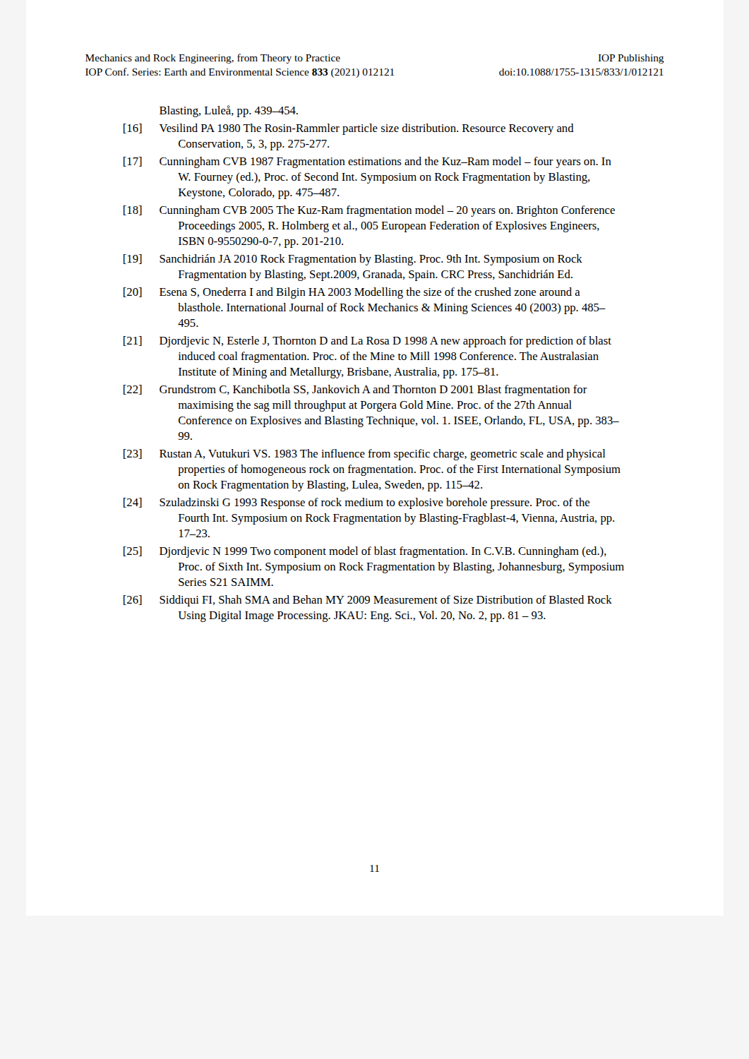Mechanics and Rock Engineering, from Theory to Practice IOP Publishing
IOP Conf. Series: Earth and Environmental Science 833 (2021) 012121 doi:10.1088/1755-1315/833/1/012121
Blasting, Luleå, pp. 439–454.
[16] Vesilind PA 1980 The Rosin-Rammler particle size distribution. Resource Recovery and Conservation, 5, 3, pp. 275-277.
[17] Cunningham CVB 1987 Fragmentation estimations and the Kuz–Ram model – four years on. In W. Fourney (ed.), Proc. of Second Int. Symposium on Rock Fragmentation by Blasting, Keystone, Colorado, pp. 475–487.
[18] Cunningham CVB 2005 The Kuz-Ram fragmentation model – 20 years on. Brighton Conference Proceedings 2005, R. Holmberg et al., 005 European Federation of Explosives Engineers, ISBN 0-9550290-0-7, pp. 201-210.
[19] Sanchidrián JA 2010 Rock Fragmentation by Blasting. Proc. 9th Int. Symposium on Rock Fragmentation by Blasting, Sept.2009, Granada, Spain. CRC Press, Sanchidrián Ed.
[20] Esena S, Onederra I and Bilgin HA 2003 Modelling the size of the crushed zone around a blasthole. International Journal of Rock Mechanics & Mining Sciences 40 (2003) pp. 485– 495.
[21] Djordjevic N, Esterle J, Thornton D and La Rosa D 1998 A new approach for prediction of blast induced coal fragmentation. Proc. of the Mine to Mill 1998 Conference. The Australasian Institute of Mining and Metallurgy, Brisbane, Australia, pp. 175–81.
[22] Grundstrom C, Kanchibotla SS, Jankovich A and Thornton D 2001 Blast fragmentation for maximising the sag mill throughput at Porgera Gold Mine. Proc. of the 27th Annual Conference on Explosives and Blasting Technique, vol. 1. ISEE, Orlando, FL, USA, pp. 383– 99.
[23] Rustan A, Vutukuri VS. 1983 The influence from specific charge, geometric scale and physical properties of homogeneous rock on fragmentation. Proc. of the First International Symposium on Rock Fragmentation by Blasting, Lulea, Sweden, pp. 115–42.
[24] Szuladzinski G 1993 Response of rock medium to explosive borehole pressure. Proc. of the Fourth Int. Symposium on Rock Fragmentation by Blasting-Fragblast-4, Vienna, Austria, pp. 17–23.
[25] Djordjevic N 1999 Two component model of blast fragmentation. In C.V.B. Cunningham (ed.), Proc. of Sixth Int. Symposium on Rock Fragmentation by Blasting, Johannesburg, Symposium Series S21 SAIMM.
[26] Siddiqui FI, Shah SMA and Behan MY 2009 Measurement of Size Distribution of Blasted Rock Using Digital Image Processing. JKAU: Eng. Sci., Vol. 20, No. 2, pp. 81 – 93.
11